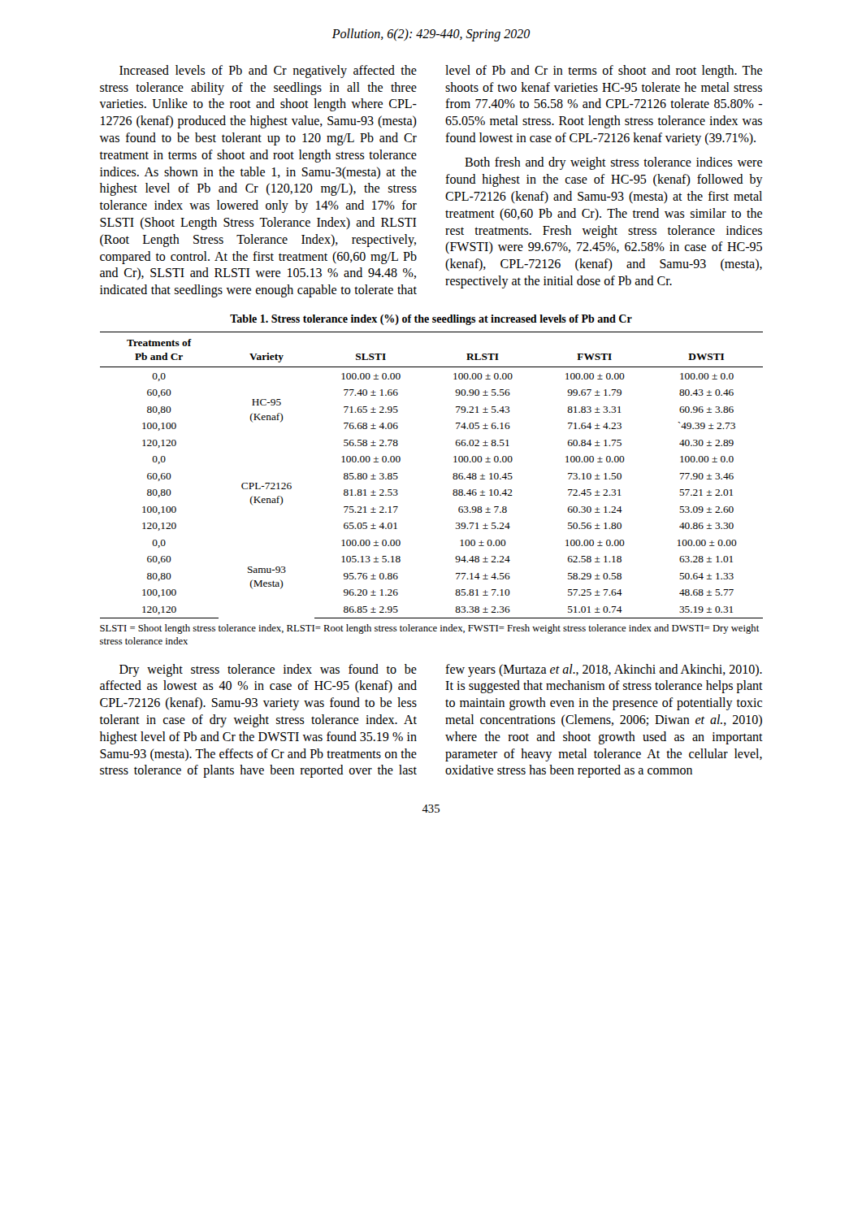Pollution, 6(2): 429-440, Spring 2020
Increased levels of Pb and Cr negatively affected the stress tolerance ability of the seedlings in all the three varieties. Unlike to the root and shoot length where CPL-12726 (kenaf) produced the highest value, Samu-93 (mesta) was found to be best tolerant up to 120 mg/L Pb and Cr treatment in terms of shoot and root length stress tolerance indices. As shown in the table 1, in Samu-3(mesta) at the highest level of Pb and Cr (120,120 mg/L), the stress tolerance index was lowered only by 14% and 17% for SLSTI (Shoot Length Stress Tolerance Index) and RLSTI (Root Length Stress Tolerance Index), respectively, compared to control. At the first treatment (60,60 mg/L Pb and Cr), SLSTI and RLSTI were 105.13 % and 94.48 %, indicated that seedlings were enough capable to tolerate that level of Pb and Cr in terms of shoot and root length. The shoots of two kenaf varieties HC-95 tolerate he metal stress from 77.40% to 56.58 % and CPL-72126 tolerate 85.80% - 65.05% metal stress. Root length stress tolerance index was found lowest in case of CPL-72126 kenaf variety (39.71%).
Both fresh and dry weight stress tolerance indices were found highest in the case of HC-95 (kenaf) followed by CPL-72126 (kenaf) and Samu-93 (mesta) at the first metal treatment (60,60 Pb and Cr). The trend was similar to the rest treatments. Fresh weight stress tolerance indices (FWSTI) were 99.67%, 72.45%, 62.58% in case of HC-95 (kenaf), CPL-72126 (kenaf) and Samu-93 (mesta), respectively at the initial dose of Pb and Cr.
Table 1. Stress tolerance index (%) of the seedlings at increased levels of Pb and Cr
| Treatments of Pb and Cr | Variety | SLSTI | RLSTI | FWSTI | DWSTI |
| --- | --- | --- | --- | --- | --- |
| 0,0 | HC-95 (Kenaf) | 100.00 ± 0.00 | 100.00 ± 0.00 | 100.00 ± 0.00 | 100.00 ± 0.0 |
| 60,60 | 77.40 ± 1.66 | 90.90 ± 5.56 | 99.67 ± 1.79 | 80.43 ± 0.46 |
| 80,80 | 71.65 ± 2.95 | 79.21 ± 5.43 | 81.83 ± 3.31 | 60.96 ± 3.86 |
| 100,100 | 76.68 ± 4.06 | 74.05 ± 6.16 | 71.64 ± 4.23 | `49.39 ± 2.73 |
| 120,120 | 56.58 ± 2.78 | 66.02 ± 8.51 | 60.84 ± 1.75 | 40.30 ± 2.89 |
| 0,0 | CPL-72126 (Kenaf) | 100.00 ± 0.00 | 100.00 ± 0.00 | 100.00 ± 0.00 | 100.00 ± 0.0 |
| 60,60 | 85.80 ± 3.85 | 86.48 ± 10.45 | 73.10 ± 1.50 | 77.90 ± 3.46 |
| 80,80 | 81.81 ± 2.53 | 88.46 ± 10.42 | 72.45 ± 2.31 | 57.21 ± 2.01 |
| 100,100 | 75.21 ± 2.17 | 63.98 ± 7.8 | 60.30 ± 1.24 | 53.09 ± 2.60 |
| 120,120 | 65.05 ± 4.01 | 39.71 ± 5.24 | 50.56 ± 1.80 | 40.86 ± 3.30 |
| 0,0 | Samu-93 (Mesta) | 100.00 ± 0.00 | 100 ± 0.00 | 100.00 ± 0.00 | 100.00 ± 0.00 |
| 60,60 | 105.13 ± 5.18 | 94.48 ± 2.24 | 62.58 ± 1.18 | 63.28 ± 1.01 |
| 80,80 | 95.76 ± 0.86 | 77.14 ± 4.56 | 58.29 ± 0.58 | 50.64 ± 1.33 |
| 100,100 | 96.20 ± 1.26 | 85.81 ± 7.10 | 57.25 ± 7.64 | 48.68 ± 5.77 |
| 120,120 | 86.85 ± 2.95 | 83.38 ± 2.36 | 51.01 ± 0.74 | 35.19 ± 0.31 |
SLSTI = Shoot length stress tolerance index, RLSTI= Root length stress tolerance index, FWSTI= Fresh weight stress tolerance index and DWSTI= Dry weight stress tolerance index
Dry weight stress tolerance index was found to be affected as lowest as 40 % in case of HC-95 (kenaf) and CPL-72126 (kenaf). Samu-93 variety was found to be less tolerant in case of dry weight stress tolerance index. At highest level of Pb and Cr the DWSTI was found 35.19 % in Samu-93 (mesta). The effects of Cr and Pb treatments on the stress tolerance of plants have been reported over the last few years (Murtaza et al., 2018, Akinchi and Akinchi, 2010). It is suggested that mechanism of stress tolerance helps plant to maintain growth even in the presence of potentially toxic metal concentrations (Clemens, 2006; Diwan et al., 2010) where the root and shoot growth used as an important parameter of heavy metal tolerance At the cellular level, oxidative stress has been reported as a common
435